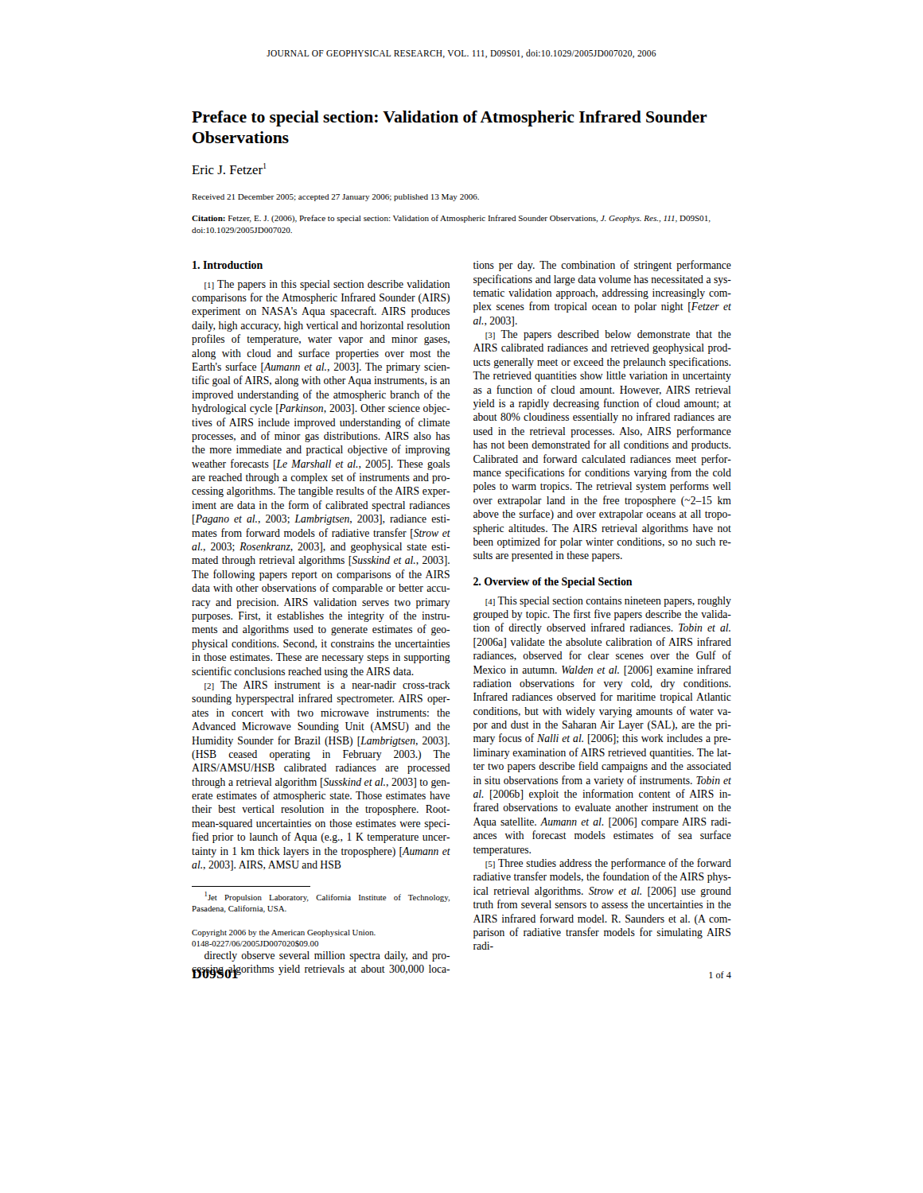JOURNAL OF GEOPHYSICAL RESEARCH, VOL. 111, D09S01, doi:10.1029/2005JD007020, 2006
Preface to special section: Validation of Atmospheric Infrared Sounder Observations
Eric J. Fetzer1
Received 21 December 2005; accepted 27 January 2006; published 13 May 2006.
Citation: Fetzer, E. J. (2006), Preface to special section: Validation of Atmospheric Infrared Sounder Observations, J. Geophys. Res., 111, D09S01, doi:10.1029/2005JD007020.
1. Introduction
[1] The papers in this special section describe validation comparisons for the Atmospheric Infrared Sounder (AIRS) experiment on NASA's Aqua spacecraft. AIRS produces daily, high accuracy, high vertical and horizontal resolution profiles of temperature, water vapor and minor gases, along with cloud and surface properties over most the Earth's surface [Aumann et al., 2003]. The primary scientific goal of AIRS, along with other Aqua instruments, is an improved understanding of the atmospheric branch of the hydrological cycle [Parkinson, 2003]. Other science objectives of AIRS include improved understanding of climate processes, and of minor gas distributions. AIRS also has the more immediate and practical objective of improving weather forecasts [Le Marshall et al., 2005]. These goals are reached through a complex set of instruments and processing algorithms. The tangible results of the AIRS experiment are data in the form of calibrated spectral radiances [Pagano et al., 2003; Lambrigtsen, 2003], radiance estimates from forward models of radiative transfer [Strow et al., 2003; Rosenkranz, 2003], and geophysical state estimated through retrieval algorithms [Susskind et al., 2003]. The following papers report on comparisons of the AIRS data with other observations of comparable or better accuracy and precision. AIRS validation serves two primary purposes. First, it establishes the integrity of the instruments and algorithms used to generate estimates of geophysical conditions. Second, it constrains the uncertainties in those estimates. These are necessary steps in supporting scientific conclusions reached using the AIRS data.
[2] The AIRS instrument is a near-nadir cross-track sounding hyperspectral infrared spectrometer. AIRS operates in concert with two microwave instruments: the Advanced Microwave Sounding Unit (AMSU) and the Humidity Sounder for Brazil (HSB) [Lambrigtsen, 2003]. (HSB ceased operating in February 2003.) The AIRS/AMSU/HSB calibrated radiances are processed through a retrieval algorithm [Susskind et al., 2003] to generate estimates of atmospheric state. Those estimates have their best vertical resolution in the troposphere. Root-mean-squared uncertainties on those estimates were specified prior to launch of Aqua (e.g., 1 K temperature uncertainty in 1 km thick layers in the troposphere) [Aumann et al., 2003]. AIRS, AMSU and HSB
1Jet Propulsion Laboratory, California Institute of Technology, Pasadena, California, USA.
Copyright 2006 by the American Geophysical Union.
0148-0227/06/2005JD007020$09.00
directly observe several million spectra daily, and processing algorithms yield retrievals at about 300,000 locations per day. The combination of stringent performance specifications and large data volume has necessitated a systematic validation approach, addressing increasingly complex scenes from tropical ocean to polar night [Fetzer et al., 2003].
[3] The papers described below demonstrate that the AIRS calibrated radiances and retrieved geophysical products generally meet or exceed the prelaunch specifications. The retrieved quantities show little variation in uncertainty as a function of cloud amount. However, AIRS retrieval yield is a rapidly decreasing function of cloud amount; at about 80% cloudiness essentially no infrared radiances are used in the retrieval processes. Also, AIRS performance has not been demonstrated for all conditions and products. Calibrated and forward calculated radiances meet performance specifications for conditions varying from the cold poles to warm tropics. The retrieval system performs well over extrapolar land in the free troposphere (~2–15 km above the surface) and over extrapolar oceans at all tropospheric altitudes. The AIRS retrieval algorithms have not been optimized for polar winter conditions, so no such results are presented in these papers.
2. Overview of the Special Section
[4] This special section contains nineteen papers, roughly grouped by topic. The first five papers describe the validation of directly observed infrared radiances. Tobin et al. [2006a] validate the absolute calibration of AIRS infrared radiances, observed for clear scenes over the Gulf of Mexico in autumn. Walden et al. [2006] examine infrared radiation observations for very cold, dry conditions. Infrared radiances observed for maritime tropical Atlantic conditions, but with widely varying amounts of water vapor and dust in the Saharan Air Layer (SAL), are the primary focus of Nalli et al. [2006]; this work includes a preliminary examination of AIRS retrieved quantities. The latter two papers describe field campaigns and the associated in situ observations from a variety of instruments. Tobin et al. [2006b] exploit the information content of AIRS infrared observations to evaluate another instrument on the Aqua satellite. Aumann et al. [2006] compare AIRS radiances with forecast models estimates of sea surface temperatures.
[5] Three studies address the performance of the forward radiative transfer models, the foundation of the AIRS physical retrieval algorithms. Strow et al. [2006] use ground truth from several sensors to assess the uncertainties in the AIRS infrared forward model. R. Saunders et al. (A comparison of radiative transfer models for simulating AIRS radi-
D09S01
1 of 4